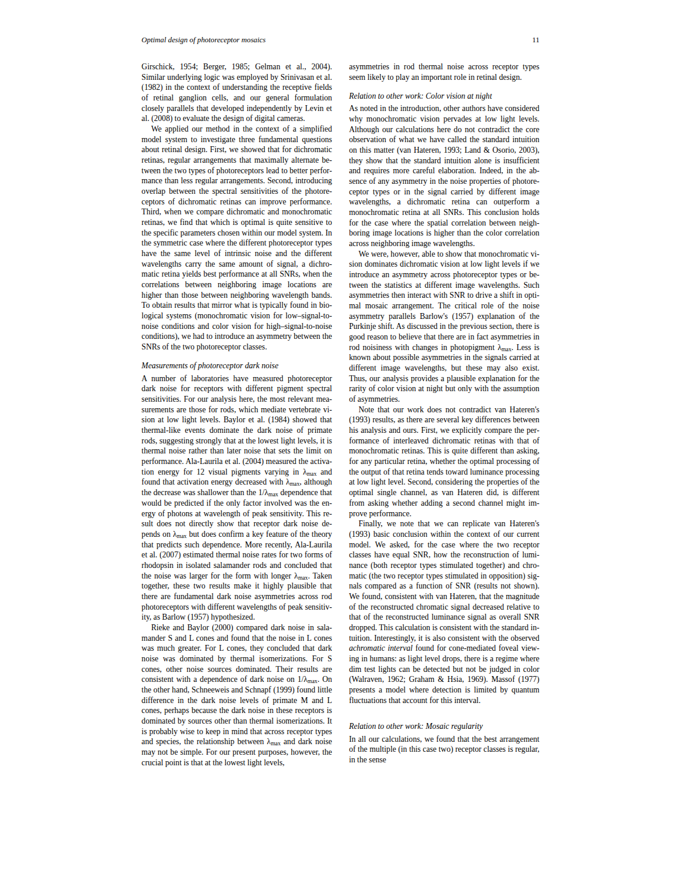Optimal design of photoreceptor mosaics 11
Girschick, 1954; Berger, 1985; Gelman et al., 2004). Similar underlying logic was employed by Srinivasan et al. (1982) in the context of understanding the receptive fields of retinal ganglion cells, and our general formulation closely parallels that developed independently by Levin et al. (2008) to evaluate the design of digital cameras.
We applied our method in the context of a simplified model system to investigate three fundamental questions about retinal design. First, we showed that for dichromatic retinas, regular arrangements that maximally alternate between the two types of photoreceptors lead to better performance than less regular arrangements. Second, introducing overlap between the spectral sensitivities of the photoreceptors of dichromatic retinas can improve performance. Third, when we compare dichromatic and monochromatic retinas, we find that which is optimal is quite sensitive to the specific parameters chosen within our model system. In the symmetric case where the different photoreceptor types have the same level of intrinsic noise and the different wavelengths carry the same amount of signal, a dichromatic retina yields best performance at all SNRs, when the correlations between neighboring image locations are higher than those between neighboring wavelength bands. To obtain results that mirror what is typically found in biological systems (monochromatic vision for low–signal-to-noise conditions and color vision for high–signal-to-noise conditions), we had to introduce an asymmetry between the SNRs of the two photoreceptor classes.
Measurements of photoreceptor dark noise
A number of laboratories have measured photoreceptor dark noise for receptors with different pigment spectral sensitivities. For our analysis here, the most relevant measurements are those for rods, which mediate vertebrate vision at low light levels. Baylor et al. (1984) showed that thermal-like events dominate the dark noise of primate rods, suggesting strongly that at the lowest light levels, it is thermal noise rather than later noise that sets the limit on performance. Ala-Laurila et al. (2004) measured the activation energy for 12 visual pigments varying in λmax and found that activation energy decreased with λmax, although the decrease was shallower than the 1/λmax dependence that would be predicted if the only factor involved was the energy of photons at wavelength of peak sensitivity. This result does not directly show that receptor dark noise depends on λmax but does confirm a key feature of the theory that predicts such dependence. More recently, Ala-Laurila et al. (2007) estimated thermal noise rates for two forms of rhodopsin in isolated salamander rods and concluded that the noise was larger for the form with longer λmax. Taken together, these two results make it highly plausible that there are fundamental dark noise asymmetries across rod photoreceptors with different wavelengths of peak sensitivity, as Barlow (1957) hypothesized.
Rieke and Baylor (2000) compared dark noise in salamander S and L cones and found that the noise in L cones was much greater. For L cones, they concluded that dark noise was dominated by thermal isomerizations. For S cones, other noise sources dominated. Their results are consistent with a dependence of dark noise on 1/λmax. On the other hand, Schneeweis and Schnapf (1999) found little difference in the dark noise levels of primate M and L cones, perhaps because the dark noise in these receptors is dominated by sources other than thermal isomerizations. It is probably wise to keep in mind that across receptor types and species, the relationship between λmax and dark noise may not be simple. For our present purposes, however, the crucial point is that at the lowest light levels,
asymmetries in rod thermal noise across receptor types seem likely to play an important role in retinal design.
Relation to other work: Color vision at night
As noted in the introduction, other authors have considered why monochromatic vision pervades at low light levels. Although our calculations here do not contradict the core observation of what we have called the standard intuition on this matter (van Hateren, 1993; Land & Osorio, 2003), they show that the standard intuition alone is insufficient and requires more careful elaboration. Indeed, in the absence of any asymmetry in the noise properties of photoreceptor types or in the signal carried by different image wavelengths, a dichromatic retina can outperform a monochromatic retina at all SNRs. This conclusion holds for the case where the spatial correlation between neighboring image locations is higher than the color correlation across neighboring image wavelengths.
We were, however, able to show that monochromatic vision dominates dichromatic vision at low light levels if we introduce an asymmetry across photoreceptor types or between the statistics at different image wavelengths. Such asymmetries then interact with SNR to drive a shift in optimal mosaic arrangement. The critical role of the noise asymmetry parallels Barlow's (1957) explanation of the Purkinje shift. As discussed in the previous section, there is good reason to believe that there are in fact asymmetries in rod noisiness with changes in photopigment λmax. Less is known about possible asymmetries in the signals carried at different image wavelengths, but these may also exist. Thus, our analysis provides a plausible explanation for the rarity of color vision at night but only with the assumption of asymmetries.
Note that our work does not contradict van Hateren's (1993) results, as there are several key differences between his analysis and ours. First, we explicitly compare the performance of interleaved dichromatic retinas with that of monochromatic retinas. This is quite different than asking, for any particular retina, whether the optimal processing of the output of that retina tends toward luminance processing at low light level. Second, considering the properties of the optimal single channel, as van Hateren did, is different from asking whether adding a second channel might improve performance.
Finally, we note that we can replicate van Hateren's (1993) basic conclusion within the context of our current model. We asked, for the case where the two receptor classes have equal SNR, how the reconstruction of luminance (both receptor types stimulated together) and chromatic (the two receptor types stimulated in opposition) signals compared as a function of SNR (results not shown). We found, consistent with van Hateren, that the magnitude of the reconstructed chromatic signal decreased relative to that of the reconstructed luminance signal as overall SNR dropped. This calculation is consistent with the standard intuition. Interestingly, it is also consistent with the observed achromatic interval found for cone-mediated foveal viewing in humans: as light level drops, there is a regime where dim test lights can be detected but not be judged in color (Walraven, 1962; Graham & Hsia, 1969). Massof (1977) presents a model where detection is limited by quantum fluctuations that account for this interval.
Relation to other work: Mosaic regularity
In all our calculations, we found that the best arrangement of the multiple (in this case two) receptor classes is regular, in the sense